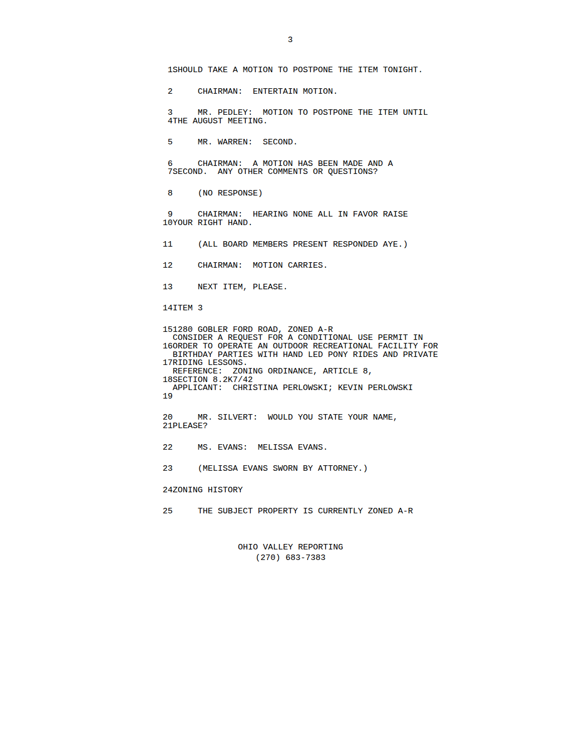3
| 1 | SHOULD TAKE A MOTION TO POSTPONE THE ITEM TONIGHT. |
| 2 | CHAIRMAN: ENTERTAIN MOTION. |
| 3 | MR. PEDLEY: MOTION TO POSTPONE THE ITEM UNTIL |
| 4 | THE AUGUST MEETING. |
| 5 | MR. WARREN: SECOND. |
| 6 | CHAIRMAN: A MOTION HAS BEEN MADE AND A |
| 7 | SECOND. ANY OTHER COMMENTS OR QUESTIONS? |
| 8 | (NO RESPONSE) |
| 9 | CHAIRMAN: HEARING NONE ALL IN FAVOR RAISE |
| 10 | YOUR RIGHT HAND. |
| 11 | (ALL BOARD MEMBERS PRESENT RESPONDED AYE.) |
| 12 | CHAIRMAN: MOTION CARRIES. |
| 13 | NEXT ITEM, PLEASE. |
| 14 | ITEM 3 |
| 15 | 1280 GOBLER FORD ROAD, ZONED A-R CONSIDER A REQUEST FOR A CONDITIONAL USE PERMIT IN |
| 16 | ORDER TO OPERATE AN OUTDOOR RECREATIONAL FACILITY FOR BIRTHDAY PARTIES WITH HAND LED PONY RIDES AND PRIVATE |
| 17 | RIDING LESSONS. REFERENCE: ZONING ORDINANCE, ARTICLE 8, |
| 18 | SECTION 8.2K7/42 APPLICANT: CHRISTINA PERLOWSKI; KEVIN PERLOWSKI |
| 19 | |
| 20 | MR. SILVERT: WOULD YOU STATE YOUR NAME, |
| 21 | PLEASE? |
| 22 | MS. EVANS: MELISSA EVANS. |
| 23 | (MELISSA EVANS SWORN BY ATTORNEY.) |
| 24 | ZONING HISTORY |
| 25 | THE SUBJECT PROPERTY IS CURRENTLY ZONED A-R |
OHIO VALLEY REPORTING
(270) 683-7383